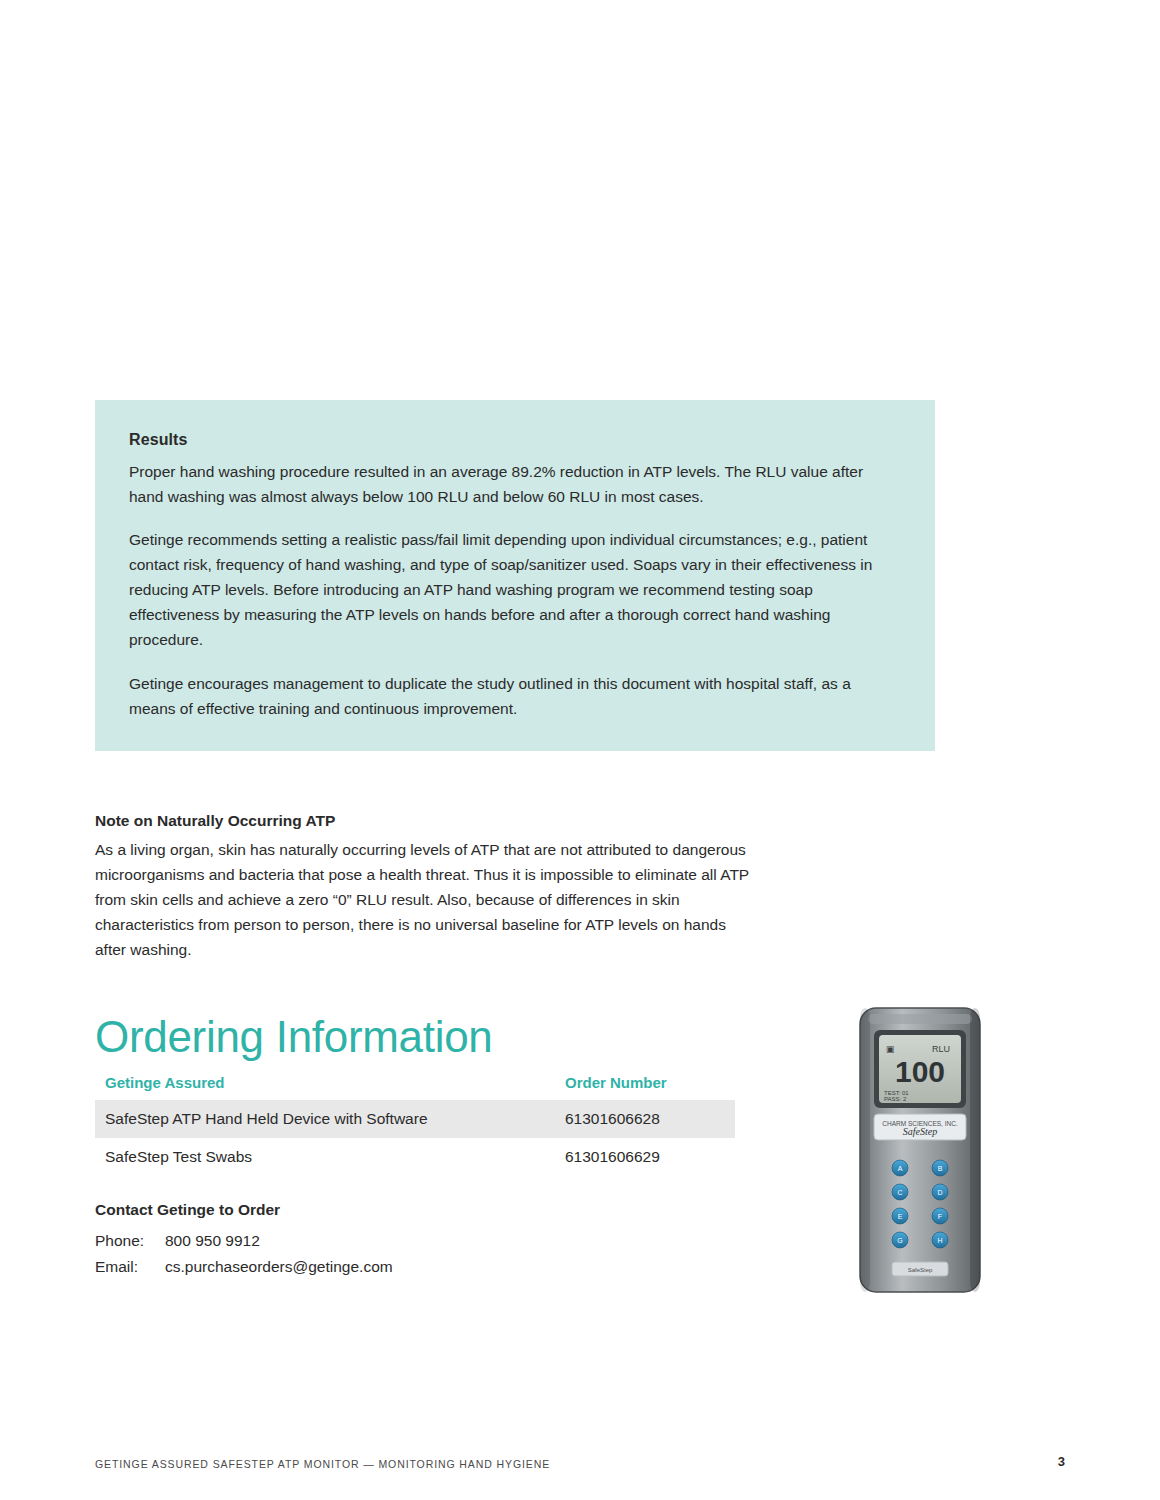Results
Proper hand washing procedure resulted in an average 89.2% reduction in ATP levels. The RLU value after hand washing was almost always below 100 RLU and below 60 RLU in most cases.
Getinge recommends setting a realistic pass/fail limit depending upon individual circumstances; e.g., patient contact risk, frequency of hand washing, and type of soap/sanitizer used. Soaps vary in their effectiveness in reducing ATP levels. Before introducing an ATP hand washing program we recommend testing soap effectiveness by measuring the ATP levels on hands before and after a thorough correct hand washing procedure.
Getinge encourages management to duplicate the study outlined in this document with hospital staff, as a means of effective training and continuous improvement.
Note on Naturally Occurring ATP
As a living organ, skin has naturally occurring levels of ATP that are not attributed to dangerous microorganisms and bacteria that pose a health threat. Thus it is impossible to eliminate all ATP from skin cells and achieve a zero “0” RLU result. Also, because of differences in skin characteristics from person to person, there is no universal baseline for ATP levels on hands after washing.
Ordering Information
| Getinge Assured | Order Number |
| --- | --- |
| SafeStep ATP Hand Held Device with Software | 61301606628 |
| SafeStep Test Swabs | 61301606629 |
Contact Getinge to Order
| Phone: | 800 950 9912 |
| Email: | cs.purchaseorders@getinge.com |
RLU ▣ 100 TEST: 01 PASS: 2 CHARM SCIENCES, INC. SafeStep A B C D E F G H SafeStep
GETINGE ASSURED SAFESTEP ATP MONITOR — MONITORING HAND HYGIENE
3